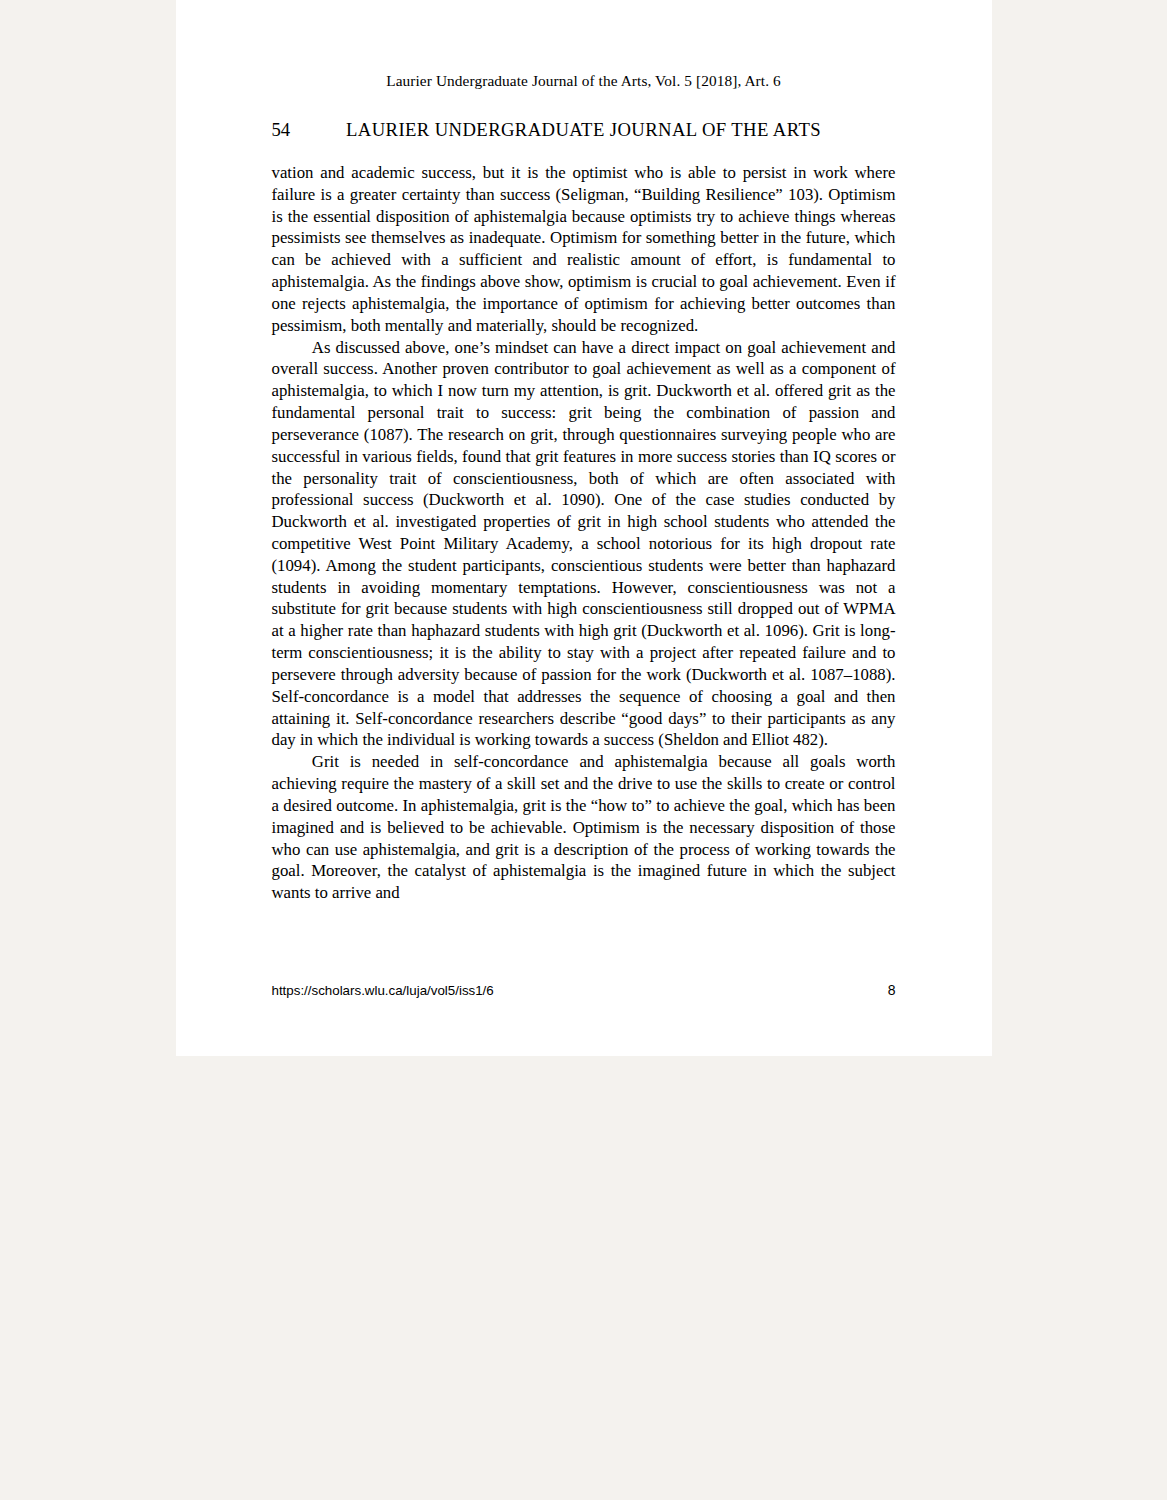Laurier Undergraduate Journal of the Arts, Vol. 5 [2018], Art. 6
54
LAURIER UNDERGRADUATE JOURNAL OF THE ARTS
vation and academic success, but it is the optimist who is able to persist in work where failure is a greater certainty than success (Seligman, “Building Resilience” 103). Optimism is the essential disposition of aphistemalgia because optimists try to achieve things whereas pessimists see themselves as inadequate. Optimism for something better in the future, which can be achieved with a sufficient and realistic amount of effort, is fundamental to aphistemalgia. As the findings above show, optimism is crucial to goal achievement. Even if one rejects aphistemalgia, the importance of optimism for achieving better outcomes than pessimism, both mentally and materially, should be recognized.
As discussed above, one’s mindset can have a direct impact on goal achievement and overall success. Another proven contributor to goal achievement as well as a component of aphistemalgia, to which I now turn my attention, is grit. Duckworth et al. offered grit as the fundamental personal trait to success: grit being the combination of passion and perseverance (1087). The research on grit, through questionnaires surveying people who are successful in various fields, found that grit features in more success stories than IQ scores or the personality trait of conscientiousness, both of which are often associated with professional success (Duckworth et al. 1090). One of the case studies conducted by Duckworth et al. investigated properties of grit in high school students who attended the competitive West Point Military Academy, a school notorious for its high dropout rate (1094). Among the student participants, conscientious students were better than haphazard students in avoiding momentary temptations. However, conscientiousness was not a substitute for grit because students with high conscientiousness still dropped out of WPMA at a higher rate than haphazard students with high grit (Duckworth et al. 1096). Grit is long-term conscientiousness; it is the ability to stay with a project after repeated failure and to persevere through adversity because of passion for the work (Duckworth et al. 1087–1088). Self-concordance is a model that addresses the sequence of choosing a goal and then attaining it. Self-concordance researchers describe “good days” to their participants as any day in which the individual is working towards a success (Sheldon and Elliot 482).
Grit is needed in self-concordance and aphistemalgia because all goals worth achieving require the mastery of a skill set and the drive to use the skills to create or control a desired outcome. In aphistemalgia, grit is the “how to” to achieve the goal, which has been imagined and is believed to be achievable. Optimism is the necessary disposition of those who can use aphistemalgia, and grit is a description of the process of working towards the goal. Moreover, the catalyst of aphistemalgia is the imagined future in which the subject wants to arrive and
https://scholars.wlu.ca/luja/vol5/iss1/6 8